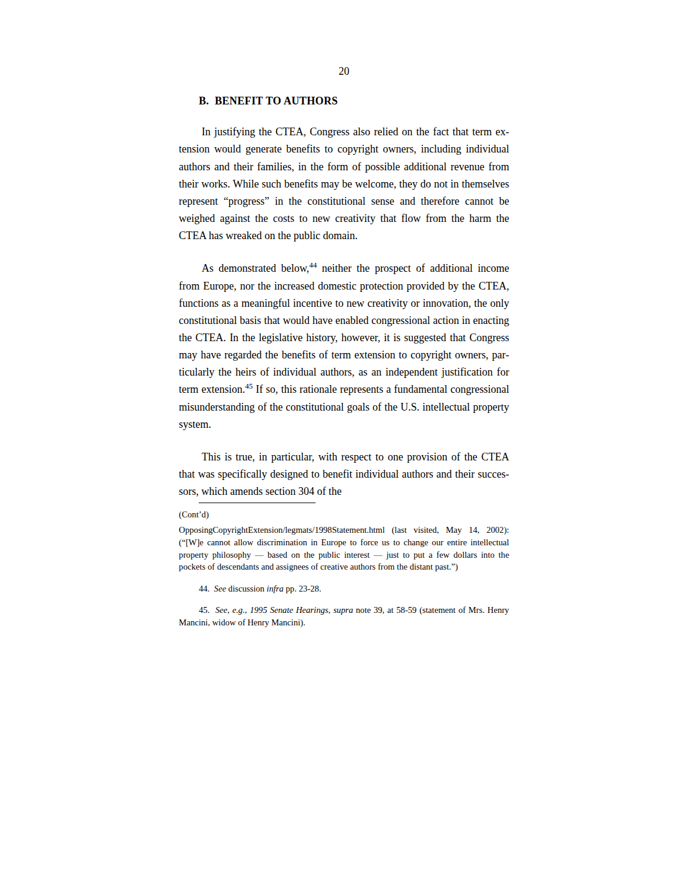20
B. BENEFIT TO AUTHORS
In justifying the CTEA, Congress also relied on the fact that term extension would generate benefits to copyright owners, including individual authors and their families, in the form of possible additional revenue from their works. While such benefits may be welcome, they do not in themselves represent “progress” in the constitutional sense and therefore cannot be weighed against the costs to new creativity that flow from the harm the CTEA has wreaked on the public domain.
As demonstrated below,44 neither the prospect of additional income from Europe, nor the increased domestic protection provided by the CTEA, functions as a meaningful incentive to new creativity or innovation, the only constitutional basis that would have enabled congressional action in enacting the CTEA. In the legislative history, however, it is suggested that Congress may have regarded the benefits of term extension to copyright owners, particularly the heirs of individual authors, as an independent justification for term extension.45 If so, this rationale represents a fundamental congressional misunderstanding of the constitutional goals of the U.S. intellectual property system.
This is true, in particular, with respect to one provision of the CTEA that was specifically designed to benefit individual authors and their successors, which amends section 304 of the
(Cont’d)
OpposingCopyrightExtension/legmats/1998Statement.html (last visited, May 14, 2002): (“[W]e cannot allow discrimination in Europe to force us to change our entire intellectual property philosophy — based on the public interest — just to put a few dollars into the pockets of descendants and assignees of creative authors from the distant past.”)
44. See discussion infra pp. 23-28.
45. See, e.g., 1995 Senate Hearings, supra note 39, at 58-59 (statement of Mrs. Henry Mancini, widow of Henry Mancini).